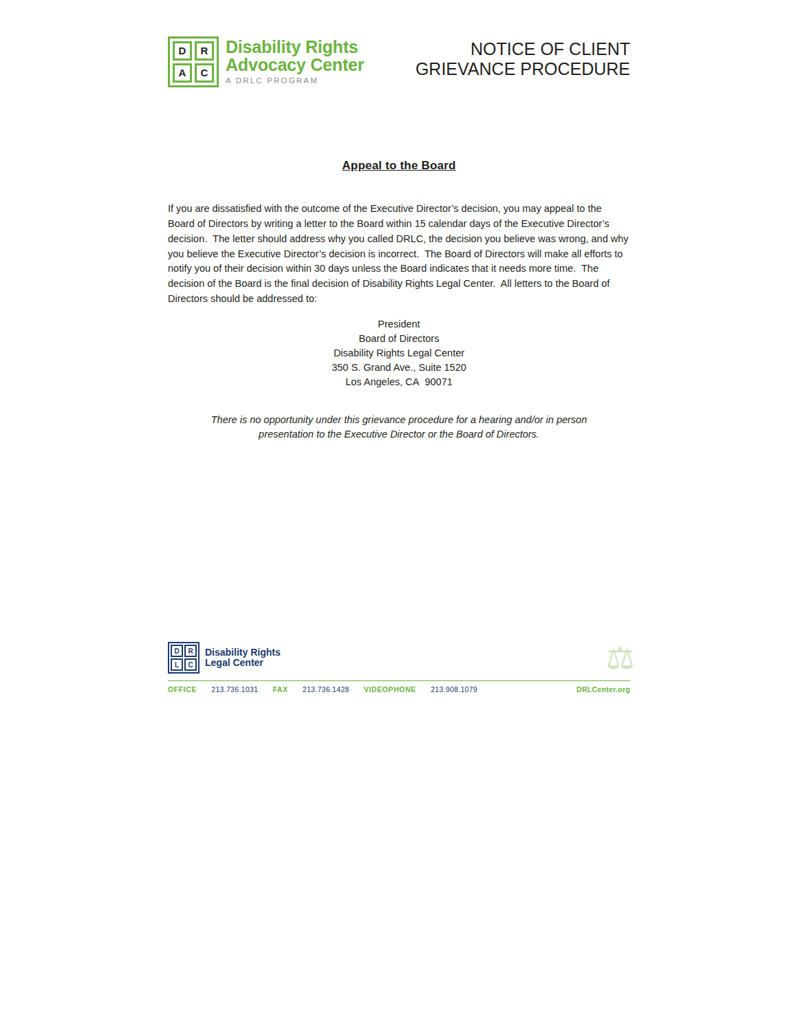DRAC
Disability Rights Advocacy Center A DRLC PROGRAM
NOTICE OF CLIENT
GRIEVANCE PROCEDURE
Appeal to the Board
If you are dissatisfied with the outcome of the Executive Director’s decision, you may appeal to the Board of Directors by writing a letter to the Board within 15 calendar days of the Executive Director’s decision. The letter should address why you called DRLC, the decision you believe was wrong, and why you believe the Executive Director’s decision is incorrect. The Board of Directors will make all efforts to notify you of their decision within 30 days unless the Board indicates that it needs more time. The decision of the Board is the final decision of Disability Rights Legal Center. All letters to the Board of Directors should be addressed to:
President
Board of Directors
Disability Rights Legal Center
350 S. Grand Ave., Suite 1520
Los Angeles, CA 90071
There is no opportunity under this grievance procedure for a hearing and/or in person
presentation to the Executive Director or the Board of Directors.
DRLC
Disability Rights Legal Center
⚖
OFFICE 213.736.1031 FAX 213.736.1428 VIDEOPHONE 213.908.1079
DRLCenter.org